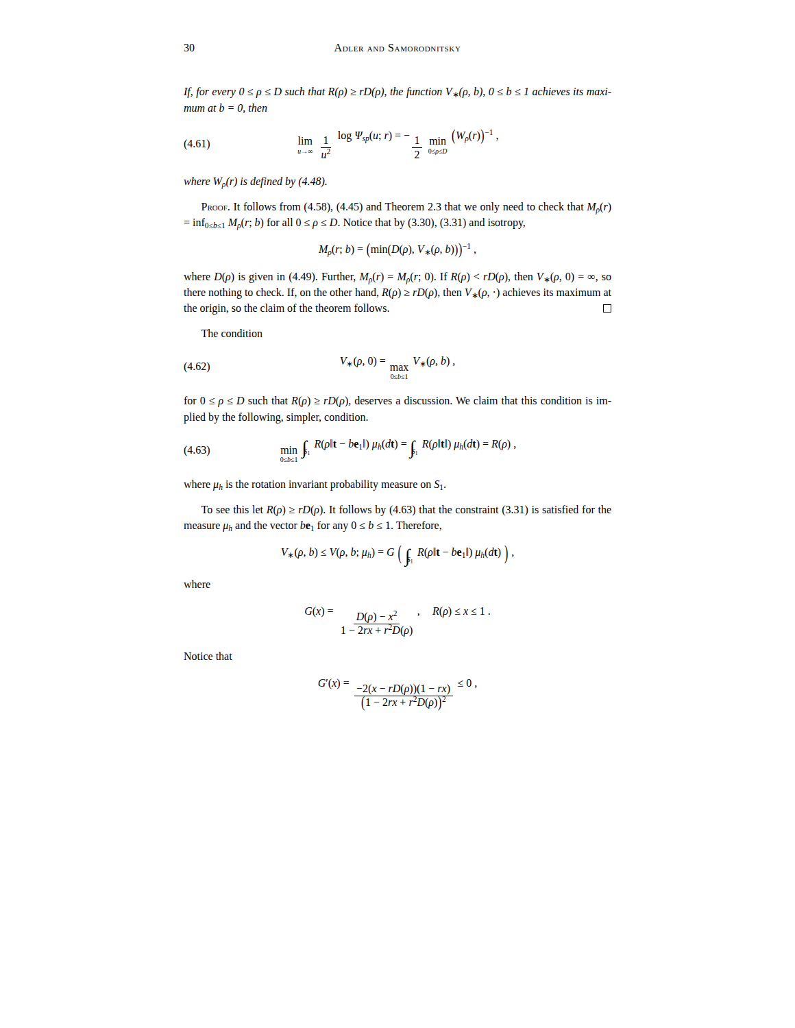30 Adler and Samorodnitsky
If, for every 0 ≤ ρ ≤ D such that R(ρ) ≥ rD(ρ), the function V∗(ρ, b), 0 ≤ b ≤ 1 achieves its maximum at b = 0, then
(4.61) lim u→∞ 1 u2 log Ψsp(u; r) = −12 min 0≤ρ≤D (Wρ(r))−1 ,
where Wρ(r) is defined by (4.48).
Proof. It follows from (4.58), (4.45) and Theorem 2.3 that we only need to check that Mρ(r) = inf0≤b≤1 Mρ(r; b) for all 0 ≤ ρ ≤ D. Notice that by (3.30), (3.31) and isotropy,
Mρ(r; b) = (min(D(ρ), V∗(ρ, b)))−1 ,
where D(ρ) is given in (4.49). Further, Mρ(r) = Mρ(r; 0). If R(ρ) < rD(ρ), then V∗(ρ, 0) = ∞, so there nothing to check. If, on the other hand, R(ρ) ≥ rD(ρ), then V∗(ρ, ·) achieves its maximum at the origin, so the claim of the theorem follows.
The condition
(4.62) V∗(ρ, 0) = max 0≤b≤1 V∗(ρ, b) ,
for 0 ≤ ρ ≤ D such that R(ρ) ≥ rD(ρ), deserves a discussion. We claim that this condition is implied by the following, simpler, condition.
(4.63) min 0≤b≤1 ∫S1 R(ρ‖t − be1‖) μh(dt) = ∫S1 R(ρ‖t‖) μh(dt) = R(ρ) ,
where μh is the rotation invariant probability measure on S1.
To see this let R(ρ) ≥ rD(ρ). It follows by (4.63) that the constraint (3.31) is satisfied for the measure μh and the vector be1 for any 0 ≤ b ≤ 1. Therefore,
V∗(ρ, b) ≤ V(ρ, b; μh) = G ( ∫S1 R(ρ‖t − be1‖) μh(dt) ) ,
where
G(x) = D(ρ) − x21 − 2rx + r2D(ρ), R(ρ) ≤ x ≤ 1 .
Notice that
G′(x) = −2(x − rD(ρ))(1 − rx)(1 − 2rx + r2D(ρ))2 ≤ 0 ,